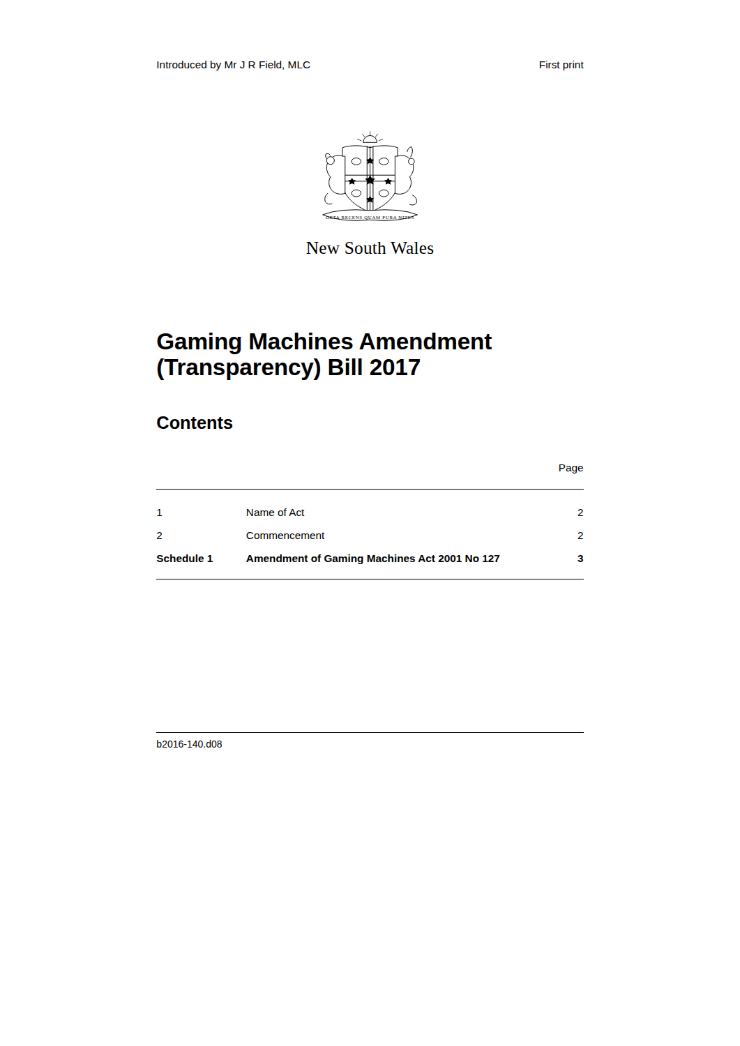Introduced by Mr J R Field, MLC
First print
ORTA RECENS QUAM PURA NITES
New South Wales
Gaming Machines Amendment
(Transparency) Bill 2017
Contents
| | | Page |
| 1 | Name of Act | 2 |
| 2 | Commencement | 2 |
| Schedule 1 | Amendment of Gaming Machines Act 2001 No 127 | 3 |
b2016-140.d08